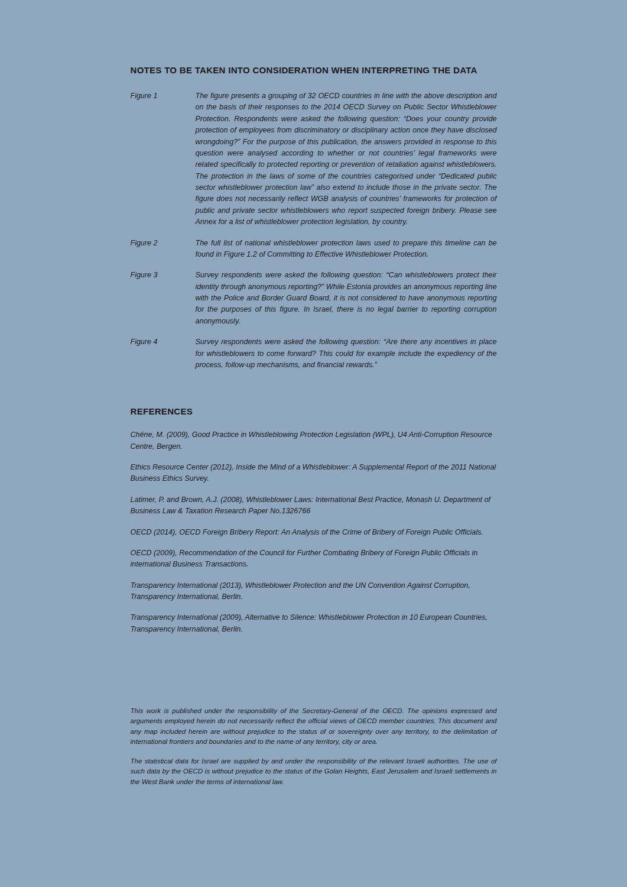Notes to be taken into consideration when interpreting the data
Figure 1
The figure presents a grouping of 32 OECD countries in line with the above description and on the basis of their responses to the 2014 OECD Survey on Public Sector Whistleblower Protection. Respondents were asked the following question: “Does your country provide protection of employees from discriminatory or disciplinary action once they have disclosed wrongdoing?” For the purpose of this publication, the answers provided in response to this question were analysed according to whether or not countries’ legal frameworks were related specifically to protected reporting or prevention of retaliation against whistleblowers. The protection in the laws of some of the countries categorised under “Dedicated public sector whistleblower protection law” also extend to include those in the private sector. The figure does not necessarily reflect WGB analysis of countries’ frameworks for protection of public and private sector whistleblowers who report suspected foreign bribery. Please see Annex for a list of whistleblower protection legislation, by country.
Figure 2
The full list of national whistleblower protection laws used to prepare this timeline can be found in Figure 1.2 of Committing to Effective Whistleblower Protection.
Figure 3
Survey respondents were asked the following question: “Can whistleblowers protect their identity through anonymous reporting?” While Estonia provides an anonymous reporting line with the Police and Border Guard Board, it is not considered to have anonymous reporting for the purposes of this figure. In Israel, there is no legal barrier to reporting corruption anonymously.
Figure 4
Survey respondents were asked the following question: “Are there any incentives in place for whistleblowers to come forward? This could for example include the expediency of the process, follow-up mechanisms, and financial rewards.”
References
Chêne, M. (2009), Good Practice in Whistleblowing Protection Legislation (WPL), U4 Anti-Corruption Resource Centre, Bergen.
Ethics Resource Center (2012), Inside the Mind of a Whistleblower: A Supplemental Report of the 2011 National Business Ethics Survey.
Latimer, P. and Brown, A.J. (2008), Whistleblower Laws: International Best Practice, Monash U. Department of Business Law & Taxation Research Paper No.1326766
OECD (2014), OECD Foreign Bribery Report: An Analysis of the Crime of Bribery of Foreign Public Officials.
OECD (2009), Recommendation of the Council for Further Combating Bribery of Foreign Public Officials in international Business Transactions.
Transparency International (2013), Whistleblower Protection and the UN Convention Against Corruption, Transparency International, Berlin.
Transparency International (2009), Alternative to Silence: Whistleblower Protection in 10 European Countries, Transparency International, Berlin.
This work is published under the responsibility of the Secretary-General of the OECD. The opinions expressed and arguments employed herein do not necessarily reflect the official views of OECD member countries. This document and any map included herein are without prejudice to the status of or sovereignty over any territory, to the delimitation of international frontiers and boundaries and to the name of any territory, city or area.
The statistical data for Israel are supplied by and under the responsibility of the relevant Israeli authorities. The use of such data by the OECD is without prejudice to the status of the Golan Heights, East Jerusalem and Israeli settlements in the West Bank under the terms of international law.